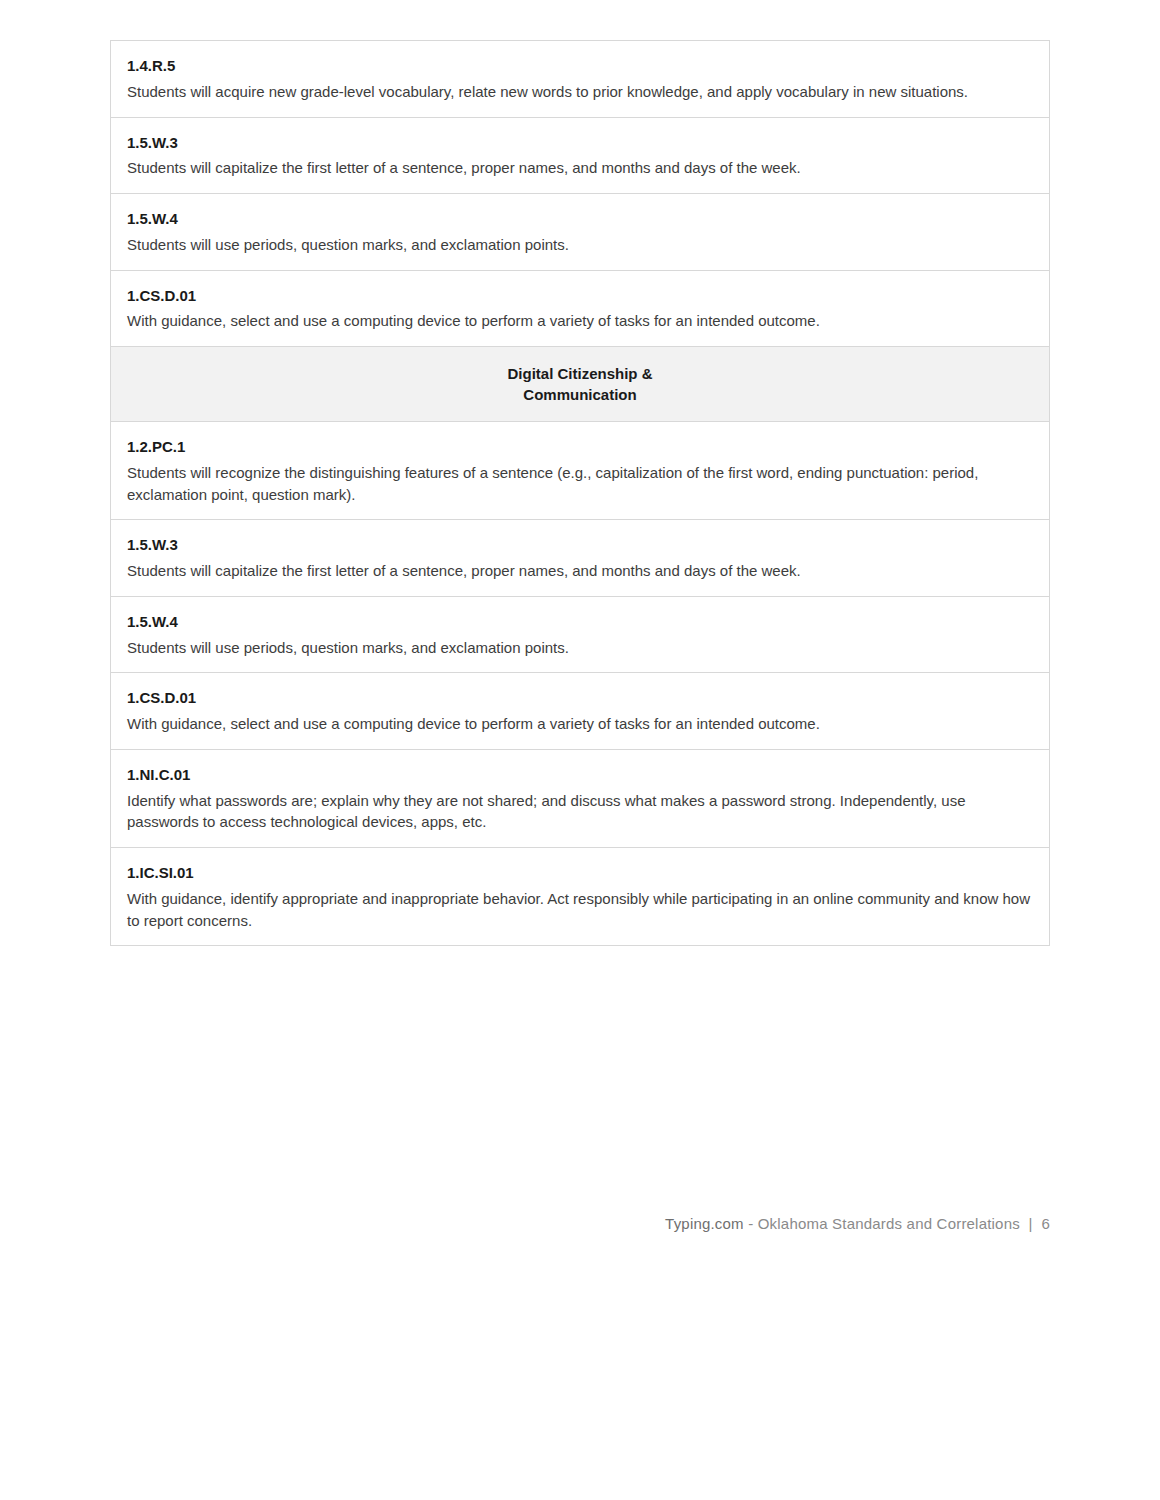| 1.4.R.5 Students will acquire new grade-level vocabulary, relate new words to prior knowledge, and apply vocabulary in new situations. |
| 1.5.W.3 Students will capitalize the first letter of a sentence, proper names, and months and days of the week. |
| 1.5.W.4 Students will use periods, question marks, and exclamation points. |
| 1.CS.D.01 With guidance, select and use a computing device to perform a variety of tasks for an intended outcome. |
| Digital Citizenship & Communication |
| 1.2.PC.1 Students will recognize the distinguishing features of a sentence (e.g., capitalization of the first word, ending punctuation: period, exclamation point, question mark). |
| 1.5.W.3 Students will capitalize the first letter of a sentence, proper names, and months and days of the week. |
| 1.5.W.4 Students will use periods, question marks, and exclamation points. |
| 1.CS.D.01 With guidance, select and use a computing device to perform a variety of tasks for an intended outcome. |
| 1.NI.C.01 Identify what passwords are; explain why they are not shared; and discuss what makes a password strong. Independently, use passwords to access technological devices, apps, etc. |
| 1.IC.SI.01 With guidance, identify appropriate and inappropriate behavior. Act responsibly while participating in an online community and know how to report concerns. |
Typing.com - Oklahoma Standards and Correlations | 6